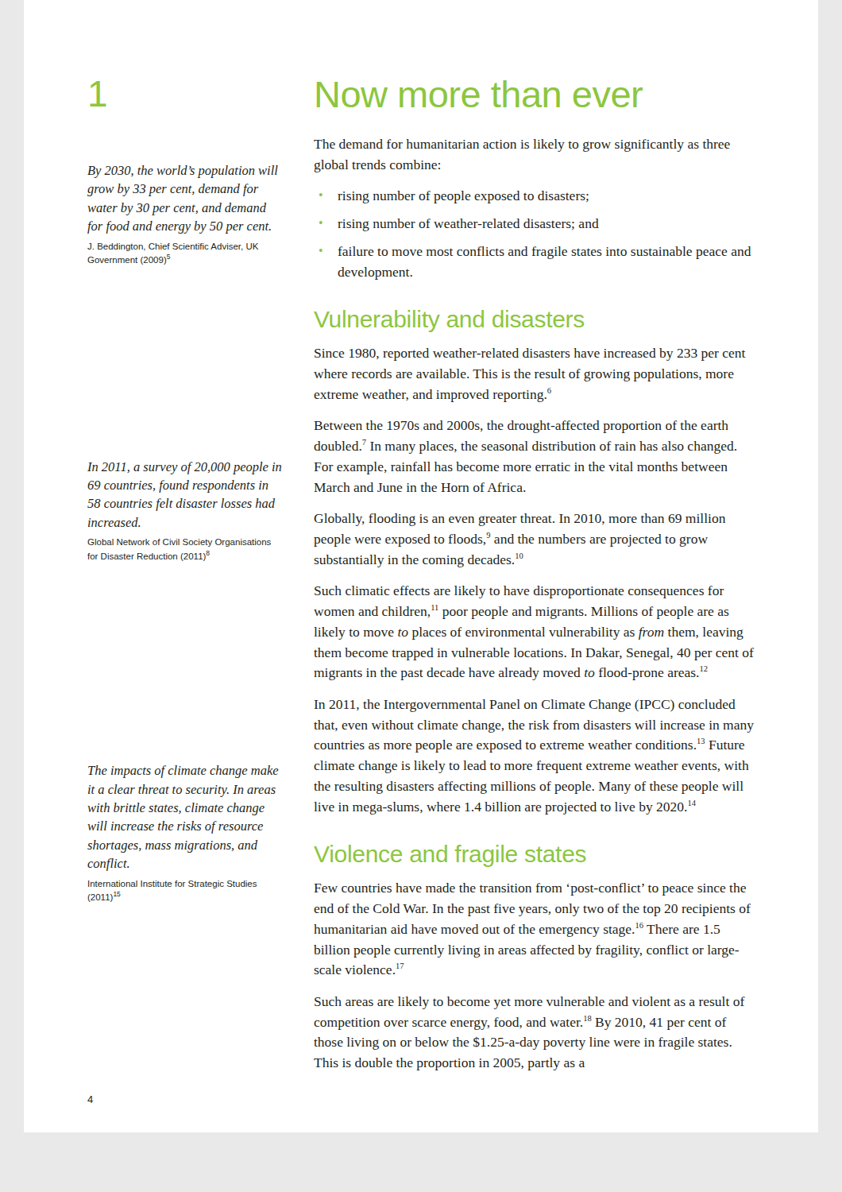1
By 2030, the world’s population will grow by 33 per cent, demand for water by 30 per cent, and demand for food and energy by 50 per cent.
J. Beddington, Chief Scientific Adviser, UK Government (2009)5
In 2011, a survey of 20,000 people in 69 countries, found respondents in 58 countries felt disaster losses had increased.
Global Network of Civil Society Organisations for Disaster Reduction (2011)8
The impacts of climate change make it a clear threat to security. In areas with brittle states, climate change will increase the risks of resource shortages, mass migrations, and conflict.
International Institute for Strategic Studies (2011)15
Now more than ever
The demand for humanitarian action is likely to grow significantly as three global trends combine:
rising number of people exposed to disasters;
rising number of weather-related disasters; and
failure to move most conflicts and fragile states into sustainable peace and development.
Vulnerability and disasters
Since 1980, reported weather-related disasters have increased by 233 per cent where records are available. This is the result of growing populations, more extreme weather, and improved reporting.6
Between the 1970s and 2000s, the drought-affected proportion of the earth doubled.7 In many places, the seasonal distribution of rain has also changed. For example, rainfall has become more erratic in the vital months between March and June in the Horn of Africa.
Globally, flooding is an even greater threat. In 2010, more than 69 million people were exposed to floods,9 and the numbers are projected to grow substantially in the coming decades.10
Such climatic effects are likely to have disproportionate consequences for women and children,11 poor people and migrants. Millions of people are as likely to move to places of environmental vulnerability as from them, leaving them become trapped in vulnerable locations. In Dakar, Senegal, 40 per cent of migrants in the past decade have already moved to flood-prone areas.12
In 2011, the Intergovernmental Panel on Climate Change (IPCC) concluded that, even without climate change, the risk from disasters will increase in many countries as more people are exposed to extreme weather conditions.13 Future climate change is likely to lead to more frequent extreme weather events, with the resulting disasters affecting millions of people. Many of these people will live in mega-slums, where 1.4 billion are projected to live by 2020.14
Violence and fragile states
Few countries have made the transition from ‘post-conflict’ to peace since the end of the Cold War. In the past five years, only two of the top 20 recipients of humanitarian aid have moved out of the emergency stage.16 There are 1.5 billion people currently living in areas affected by fragility, conflict or large-scale violence.17
Such areas are likely to become yet more vulnerable and violent as a result of competition over scarce energy, food, and water.18 By 2010, 41 per cent of those living on or below the $1.25-a-day poverty line were in fragile states. This is double the proportion in 2005, partly as a
4